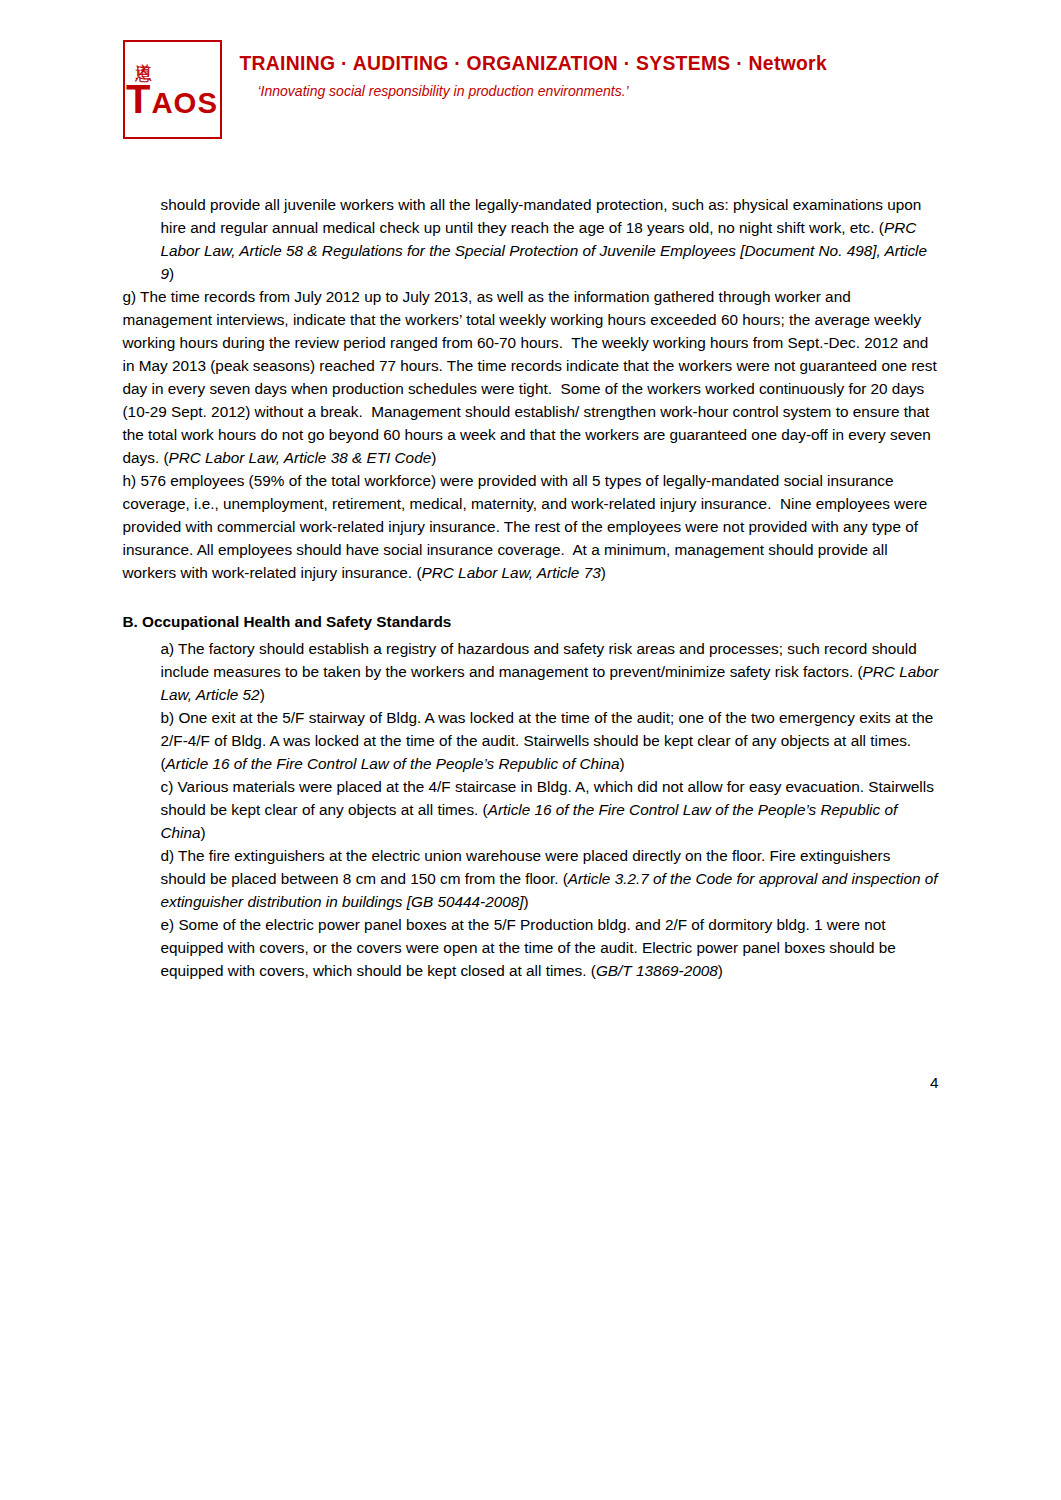道恩 TAOS
TRAINING · AUDITING · ORGANIZATION · SYSTEMS · Network
‘Innovating social responsibility in production environments.’
should provide all juvenile workers with all the legally-mandated protection, such as: physical examinations upon hire and regular annual medical check up until they reach the age of 18 years old, no night shift work, etc. (PRC Labor Law, Article 58 & Regulations for the Special Protection of Juvenile Employees [Document No. 498], Article 9)
g) The time records from July 2012 up to July 2013, as well as the information gathered through worker and management interviews, indicate that the workers’ total weekly working hours exceeded 60 hours; the average weekly working hours during the review period ranged from 60-70 hours. The weekly working hours from Sept.-Dec. 2012 and in May 2013 (peak seasons) reached 77 hours. The time records indicate that the workers were not guaranteed one rest day in every seven days when production schedules were tight. Some of the workers worked continuously for 20 days (10-29 Sept. 2012) without a break. Management should establish/ strengthen work-hour control system to ensure that the total work hours do not go beyond 60 hours a week and that the workers are guaranteed one day-off in every seven days. (PRC Labor Law, Article 38 & ETI Code)
h) 576 employees (59% of the total workforce) were provided with all 5 types of legally-mandated social insurance coverage, i.e., unemployment, retirement, medical, maternity, and work-related injury insurance. Nine employees were provided with commercial work-related injury insurance. The rest of the employees were not provided with any type of insurance. All employees should have social insurance coverage. At a minimum, management should provide all workers with work-related injury insurance. (PRC Labor Law, Article 73)
B. Occupational Health and Safety Standards
a) The factory should establish a registry of hazardous and safety risk areas and processes; such record should include measures to be taken by the workers and management to prevent/minimize safety risk factors. (PRC Labor Law, Article 52)
b) One exit at the 5/F stairway of Bldg. A was locked at the time of the audit; one of the two emergency exits at the 2/F-4/F of Bldg. A was locked at the time of the audit. Stairwells should be kept clear of any objects at all times. (Article 16 of the Fire Control Law of the People’s Republic of China)
c) Various materials were placed at the 4/F staircase in Bldg. A, which did not allow for easy evacuation. Stairwells should be kept clear of any objects at all times. (Article 16 of the Fire Control Law of the People’s Republic of China)
d) The fire extinguishers at the electric union warehouse were placed directly on the floor. Fire extinguishers should be placed between 8 cm and 150 cm from the floor. (Article 3.2.7 of the Code for approval and inspection of extinguisher distribution in buildings [GB 50444-2008])
e) Some of the electric power panel boxes at the 5/F Production bldg. and 2/F of dormitory bldg. 1 were not equipped with covers, or the covers were open at the time of the audit. Electric power panel boxes should be equipped with covers, which should be kept closed at all times. (GB/T 13869-2008)
4